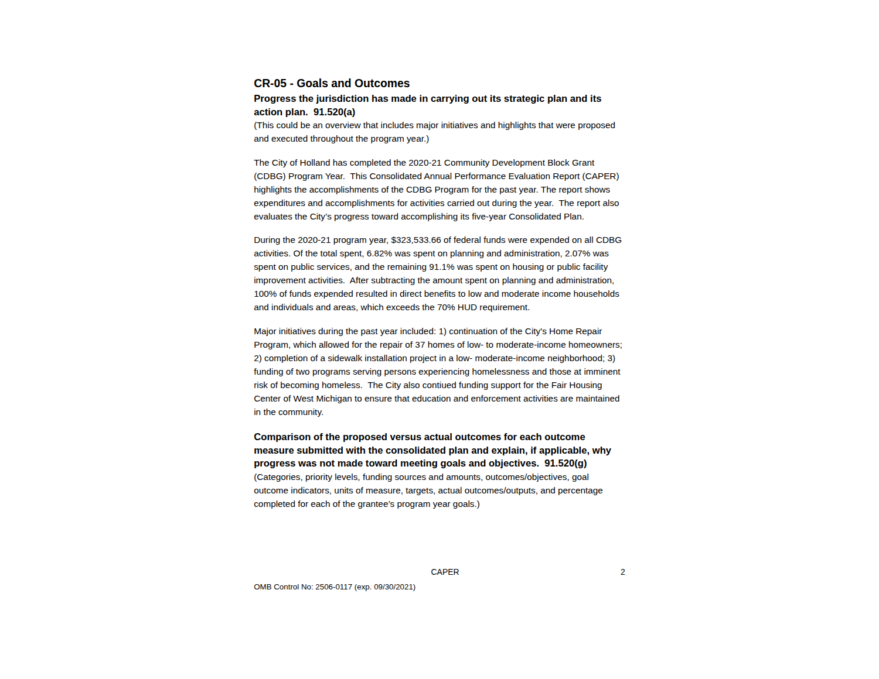CR-05 - Goals and Outcomes
Progress the jurisdiction has made in carrying out its strategic plan and its action plan. 91.520(a)
(This could be an overview that includes major initiatives and highlights that were proposed and executed throughout the program year.)
The City of Holland has completed the 2020-21 Community Development Block Grant (CDBG) Program Year. This Consolidated Annual Performance Evaluation Report (CAPER) highlights the accomplishments of the CDBG Program for the past year. The report shows expenditures and accomplishments for activities carried out during the year. The report also evaluates the City’s progress toward accomplishing its five-year Consolidated Plan.
During the 2020-21 program year, $323,533.66 of federal funds were expended on all CDBG activities. Of the total spent, 6.82% was spent on planning and administration, 2.07% was spent on public services, and the remaining 91.1% was spent on housing or public facility improvement activities. After subtracting the amount spent on planning and administration, 100% of funds expended resulted in direct benefits to low and moderate income households and individuals and areas, which exceeds the 70% HUD requirement.
Major initiatives during the past year included: 1) continuation of the City's Home Repair Program, which allowed for the repair of 37 homes of low- to moderate-income homeowners; 2) completion of a sidewalk installation project in a low- moderate-income neighborhood; 3) funding of two programs serving persons experiencing homelessness and those at imminent risk of becoming homeless. The City also contiued funding support for the Fair Housing Center of West Michigan to ensure that education and enforcement activities are maintained in the community.
Comparison of the proposed versus actual outcomes for each outcome measure submitted with the consolidated plan and explain, if applicable, why progress was not made toward meeting goals and objectives. 91.520(g)
(Categories, priority levels, funding sources and amounts, outcomes/objectives, goal outcome indicators, units of measure, targets, actual outcomes/outputs, and percentage completed for each of the grantee’s program year goals.)
CAPER
2
OMB Control No: 2506-0117 (exp. 09/30/2021)